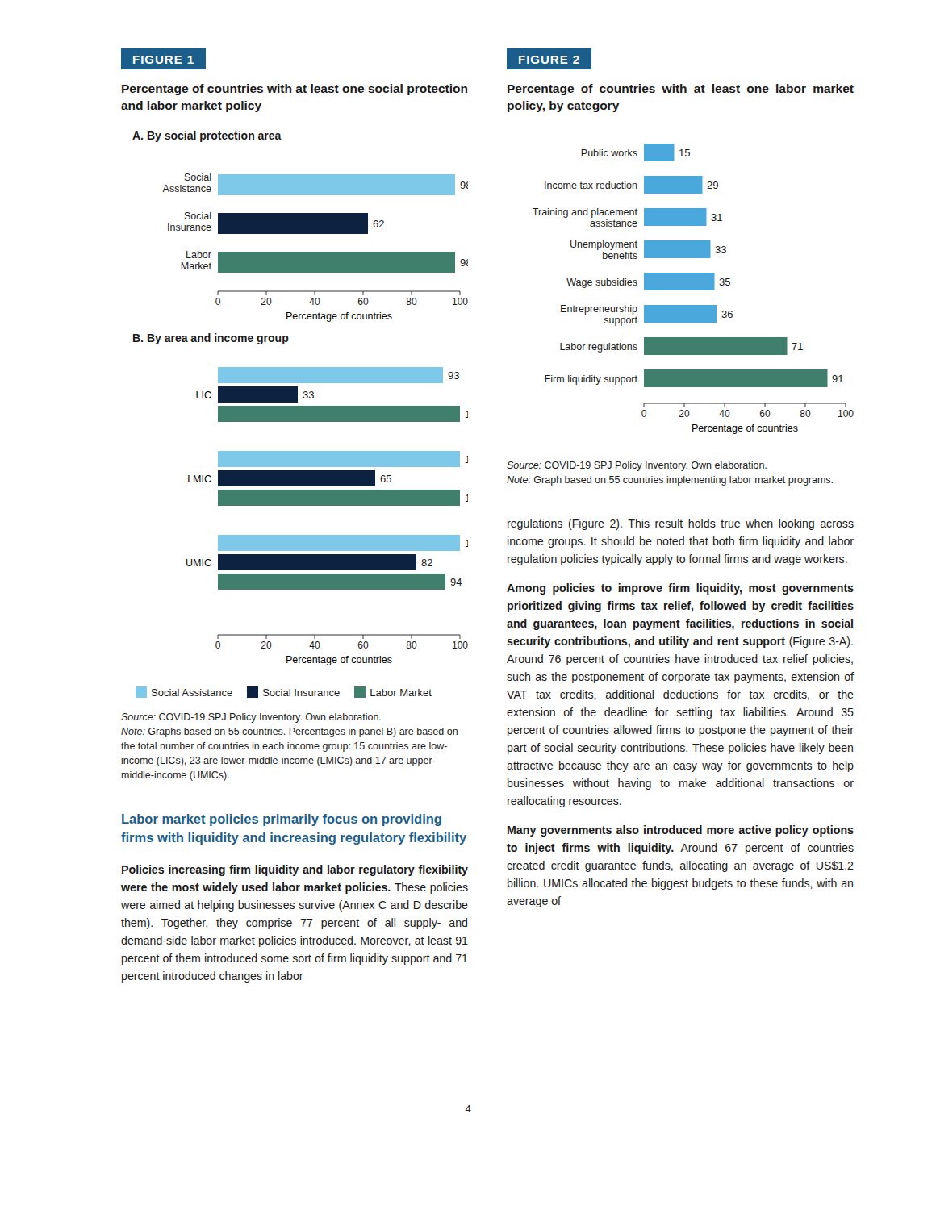FIGURE 1
Percentage of countries with at least one social protection and labor market policy
A. By social protection area
0 20 40 60 80 100 98 62 98 Social Assistance Social Insurance Labor Market Percentage of countries
B. By area and income group
0 20 40 60 80 100 93 33 100 LIC 100 65 100 LMIC 100 82 94 UMIC Percentage of countries
Social Assistance Social Insurance Labor Market
Source: COVID-19 SPJ Policy Inventory. Own elaboration.
Note: Graphs based on 55 countries. Percentages in panel B) are based on the total number of countries in each income group: 15 countries are low-income (LICs), 23 are lower-middle-income (LMICs) and 17 are upper-middle-income (UMICs).
Labor market policies primarily focus on providing firms with liquidity and increasing regulatory flexibility
Policies increasing firm liquidity and labor regulatory flexibility were the most widely used labor market policies. These policies were aimed at helping businesses survive (Annex C and D describe them). Together, they comprise 77 percent of all supply- and demand-side labor market policies introduced. Moreover, at least 91 percent of them introduced some sort of firm liquidity support and 71 percent introduced changes in labor
FIGURE 2
Percentage of countries with at least one labor market policy, by category
0 20 40 60 80 100 15 29 31 33 35 36 71 91 Public works Income tax reduction Training and placement assistance Unemployment benefits Wage subsidies Entrepreneurship support Labor regulations Firm liquidity support Percentage of countries
Source: COVID-19 SPJ Policy Inventory. Own elaboration.
Note: Graph based on 55 countries implementing labor market programs.
regulations (Figure 2). This result holds true when looking across income groups. It should be noted that both firm liquidity and labor regulation policies typically apply to formal firms and wage workers.
Among policies to improve firm liquidity, most governments prioritized giving firms tax relief, followed by credit facilities and guarantees, loan payment facilities, reductions in social security contributions, and utility and rent support (Figure 3-A). Around 76 percent of countries have introduced tax relief policies, such as the postponement of corporate tax payments, extension of VAT tax credits, additional deductions for tax credits, or the extension of the deadline for settling tax liabilities. Around 35 percent of countries allowed firms to postpone the payment of their part of social security contributions. These policies have likely been attractive because they are an easy way for governments to help businesses without having to make additional transactions or reallocating resources.
Many governments also introduced more active policy options to inject firms with liquidity. Around 67 percent of countries created credit guarantee funds, allocating an average of US$1.2 billion. UMICs allocated the biggest budgets to these funds, with an average of
4